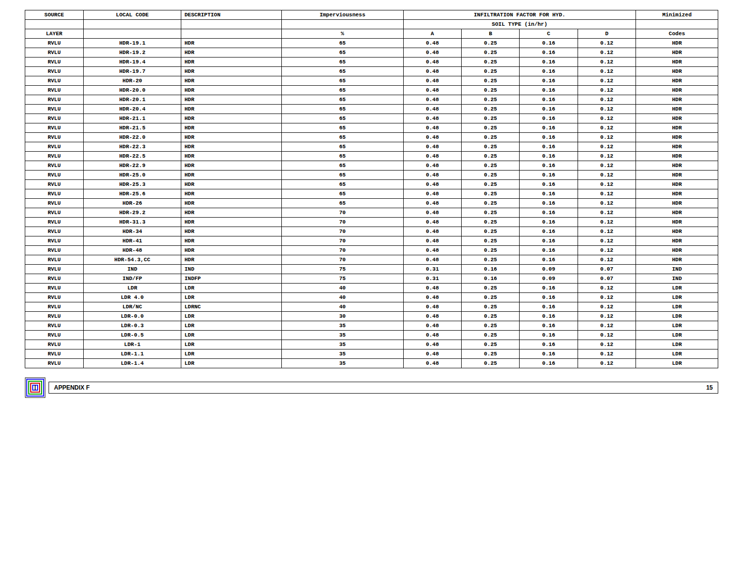| SOURCE | LOCAL CODE | DESCRIPTION | Imperviousness | INFILTRATION FACTOR FOR HYD. | Minimized |
| --- | --- | --- | --- | --- | --- |
| | | | | SOIL TYPE (in/hr) | |
| LAYER | | | % | A | B | C | D | Codes |
| RVLU | HDR-19.1 | HDR | 65 | 0.48 | 0.25 | 0.16 | 0.12 | HDR |
| RVLU | HDR-19.2 | HDR | 65 | 0.48 | 0.25 | 0.16 | 0.12 | HDR |
| RVLU | HDR-19.4 | HDR | 65 | 0.48 | 0.25 | 0.16 | 0.12 | HDR |
| RVLU | HDR-19.7 | HDR | 65 | 0.48 | 0.25 | 0.16 | 0.12 | HDR |
| RVLU | HDR-20 | HDR | 65 | 0.48 | 0.25 | 0.16 | 0.12 | HDR |
| RVLU | HDR-20.0 | HDR | 65 | 0.48 | 0.25 | 0.16 | 0.12 | HDR |
| RVLU | HDR-20.1 | HDR | 65 | 0.48 | 0.25 | 0.16 | 0.12 | HDR |
| RVLU | HDR-20.4 | HDR | 65 | 0.48 | 0.25 | 0.16 | 0.12 | HDR |
| RVLU | HDR-21.1 | HDR | 65 | 0.48 | 0.25 | 0.16 | 0.12 | HDR |
| RVLU | HDR-21.5 | HDR | 65 | 0.48 | 0.25 | 0.16 | 0.12 | HDR |
| RVLU | HDR-22.0 | HDR | 65 | 0.48 | 0.25 | 0.16 | 0.12 | HDR |
| RVLU | HDR-22.3 | HDR | 65 | 0.48 | 0.25 | 0.16 | 0.12 | HDR |
| RVLU | HDR-22.5 | HDR | 65 | 0.48 | 0.25 | 0.16 | 0.12 | HDR |
| RVLU | HDR-22.9 | HDR | 65 | 0.48 | 0.25 | 0.16 | 0.12 | HDR |
| RVLU | HDR-25.0 | HDR | 65 | 0.48 | 0.25 | 0.16 | 0.12 | HDR |
| RVLU | HDR-25.3 | HDR | 65 | 0.48 | 0.25 | 0.16 | 0.12 | HDR |
| RVLU | HDR-25.6 | HDR | 65 | 0.48 | 0.25 | 0.16 | 0.12 | HDR |
| RVLU | HDR-26 | HDR | 65 | 0.48 | 0.25 | 0.16 | 0.12 | HDR |
| RVLU | HDR-29.2 | HDR | 70 | 0.48 | 0.25 | 0.16 | 0.12 | HDR |
| RVLU | HDR-31.3 | HDR | 70 | 0.48 | 0.25 | 0.16 | 0.12 | HDR |
| RVLU | HDR-34 | HDR | 70 | 0.48 | 0.25 | 0.16 | 0.12 | HDR |
| RVLU | HDR-41 | HDR | 70 | 0.48 | 0.25 | 0.16 | 0.12 | HDR |
| RVLU | HDR-48 | HDR | 70 | 0.48 | 0.25 | 0.16 | 0.12 | HDR |
| RVLU | HDR-54.3,CC | HDR | 70 | 0.48 | 0.25 | 0.16 | 0.12 | HDR |
| RVLU | IND | IND | 75 | 0.31 | 0.16 | 0.09 | 0.07 | IND |
| RVLU | IND/FP | INDFP | 75 | 0.31 | 0.16 | 0.09 | 0.07 | IND |
| RVLU | LDR | LDR | 40 | 0.48 | 0.25 | 0.16 | 0.12 | LDR |
| RVLU | LDR 4.0 | LDR | 40 | 0.48 | 0.25 | 0.16 | 0.12 | LDR |
| RVLU | LDR/NC | LDRNC | 40 | 0.48 | 0.25 | 0.16 | 0.12 | LDR |
| RVLU | LDR-0.0 | LDR | 30 | 0.48 | 0.25 | 0.16 | 0.12 | LDR |
| RVLU | LDR-0.3 | LDR | 35 | 0.48 | 0.25 | 0.16 | 0.12 | LDR |
| RVLU | LDR-0.5 | LDR | 35 | 0.48 | 0.25 | 0.16 | 0.12 | LDR |
| RVLU | LDR-1 | LDR | 35 | 0.48 | 0.25 | 0.16 | 0.12 | LDR |
| RVLU | LDR-1.1 | LDR | 35 | 0.48 | 0.25 | 0.16 | 0.12 | LDR |
| RVLU | LDR-1.4 | LDR | 35 | 0.48 | 0.25 | 0.16 | 0.12 | LDR |
APPENDIX F 15